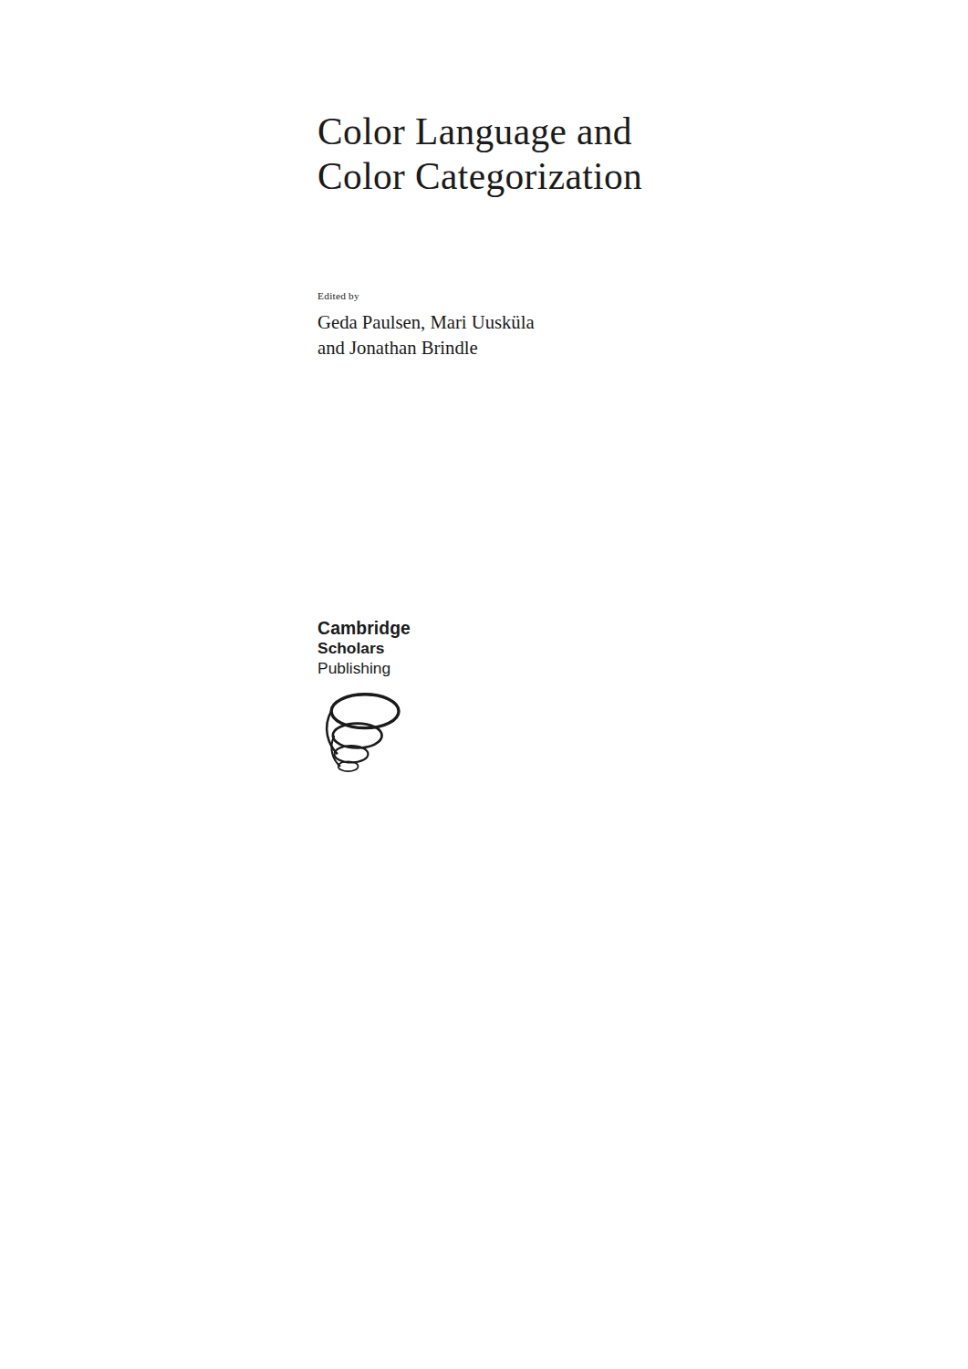Color Language and
Color Categorization
Edited by
Geda Paulsen, Mari Uusküla
and Jonathan Brindle
Cambridge
Scholars
Publishing